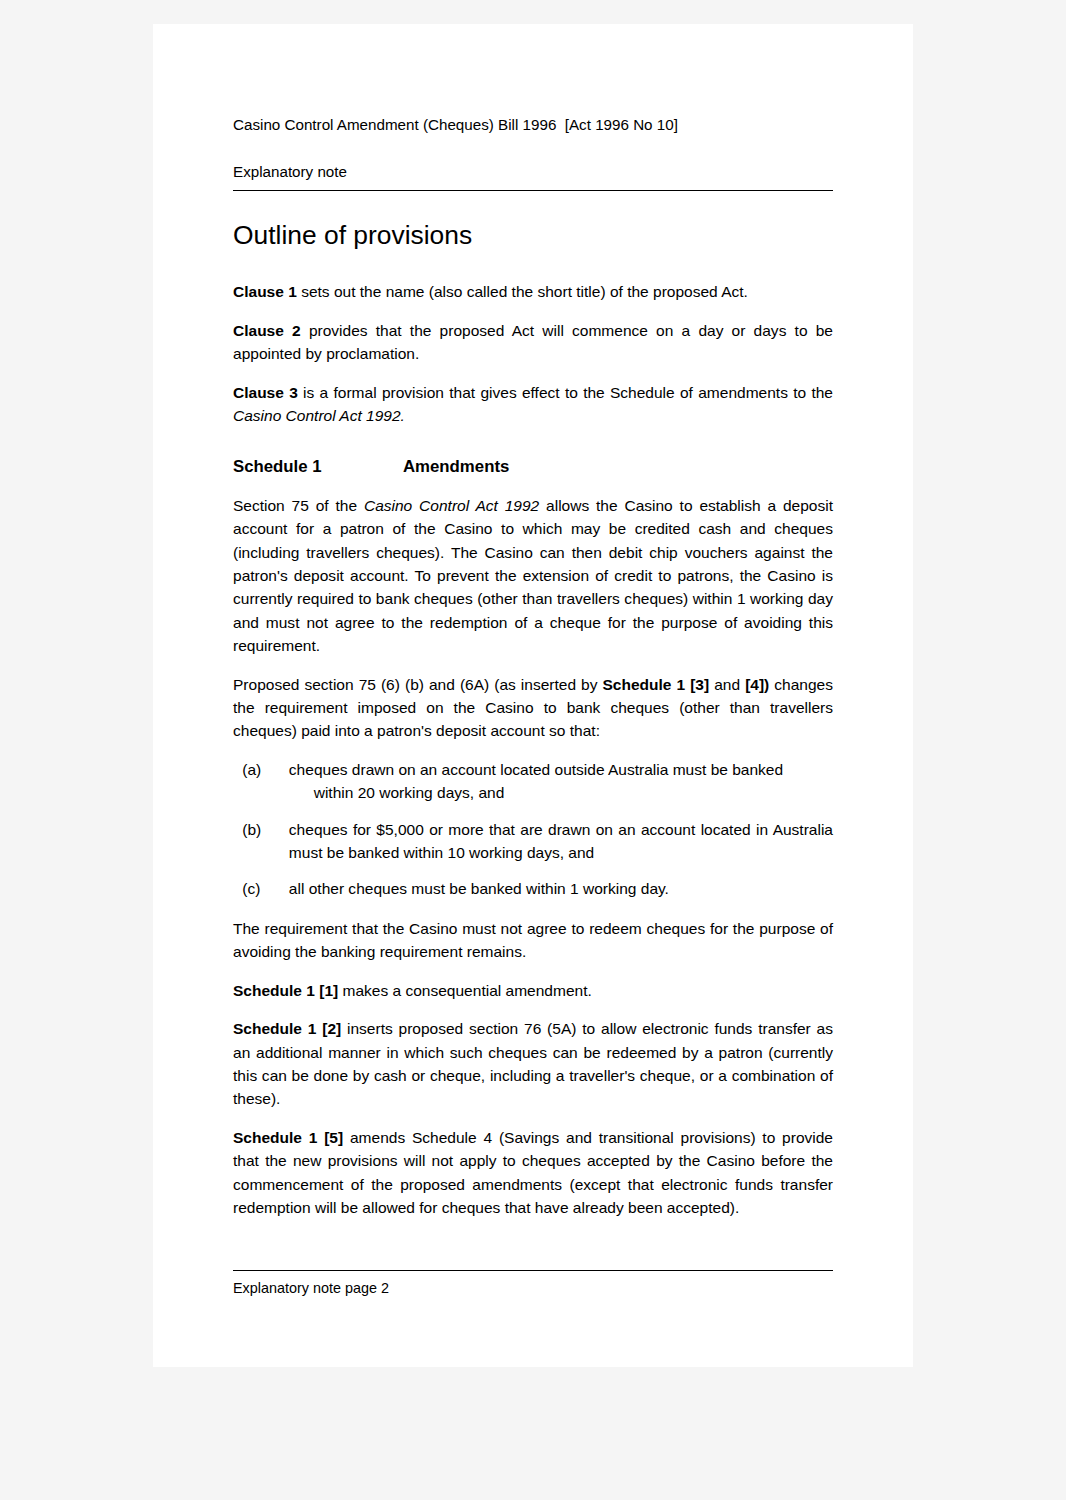Casino Control Amendment (Cheques) Bill 1996 [Act 1996 No 10]
Explanatory note
Outline of provisions
Clause 1 sets out the name (also called the short title) of the proposed Act.
Clause 2 provides that the proposed Act will commence on a day or days to be appointed by proclamation.
Clause 3 is a formal provision that gives effect to the Schedule of amendments to the Casino Control Act 1992.
Schedule 1 Amendments
Section 75 of the Casino Control Act 1992 allows the Casino to establish a deposit account for a patron of the Casino to which may be credited cash and cheques (including travellers cheques). The Casino can then debit chip vouchers against the patron's deposit account. To prevent the extension of credit to patrons, the Casino is currently required to bank cheques (other than travellers cheques) within 1 working day and must not agree to the redemption of a cheque for the purpose of avoiding this requirement.
Proposed section 75 (6) (b) and (6A) (as inserted by Schedule 1 [3] and [4]) changes the requirement imposed on the Casino to bank cheques (other than travellers cheques) paid into a patron's deposit account so that:
(a) cheques drawn on an account located outside Australia must be banked within 20 working days, and
(b) cheques for $5,000 or more that are drawn on an account located in Australia must be banked within 10 working days, and
(c) all other cheques must be banked within 1 working day.
The requirement that the Casino must not agree to redeem cheques for the purpose of avoiding the banking requirement remains.
Schedule 1 [1] makes a consequential amendment.
Schedule 1 [2] inserts proposed section 76 (5A) to allow electronic funds transfer as an additional manner in which such cheques can be redeemed by a patron (currently this can be done by cash or cheque, including a traveller's cheque, or a combination of these).
Schedule 1 [5] amends Schedule 4 (Savings and transitional provisions) to provide that the new provisions will not apply to cheques accepted by the Casino before the commencement of the proposed amendments (except that electronic funds transfer redemption will be allowed for cheques that have already been accepted).
Explanatory note page 2